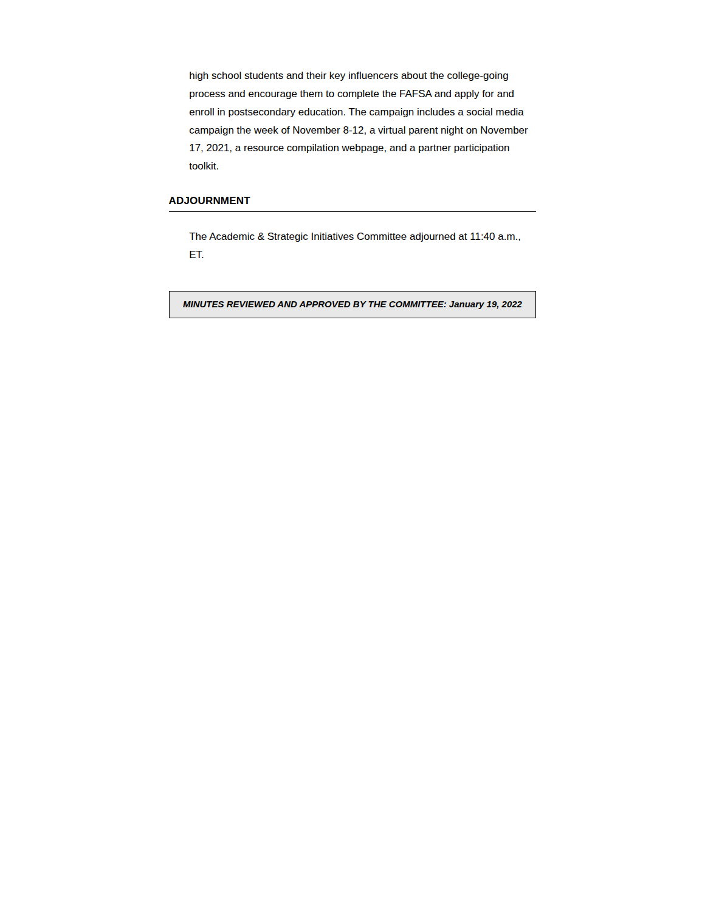high school students and their key influencers about the college-going process and encourage them to complete the FAFSA and apply for and enroll in postsecondary education. The campaign includes a social media campaign the week of November 8-12, a virtual parent night on November 17, 2021, a resource compilation webpage, and a partner participation toolkit.
ADJOURNMENT
The Academic & Strategic Initiatives Committee adjourned at 11:40 a.m., ET.
MINUTES REVIEWED AND APPROVED BY THE COMMITTEE: January 19, 2022